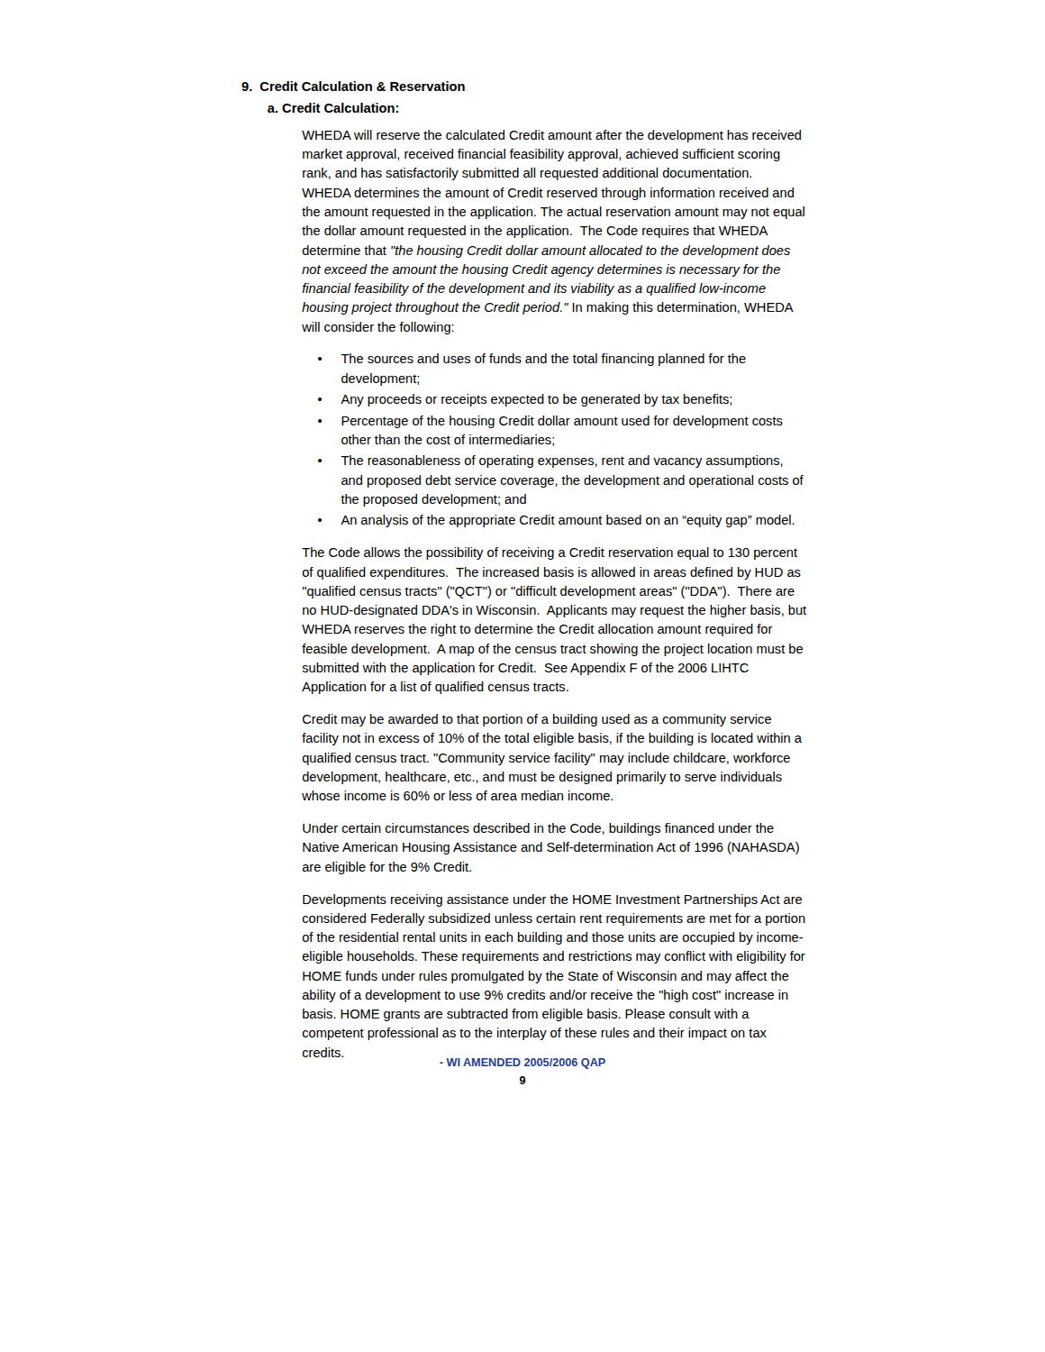9. Credit Calculation & Reservation
a. Credit Calculation:
WHEDA will reserve the calculated Credit amount after the development has received market approval, received financial feasibility approval, achieved sufficient scoring rank, and has satisfactorily submitted all requested additional documentation. WHEDA determines the amount of Credit reserved through information received and the amount requested in the application. The actual reservation amount may not equal the dollar amount requested in the application. The Code requires that WHEDA determine that "the housing Credit dollar amount allocated to the development does not exceed the amount the housing Credit agency determines is necessary for the financial feasibility of the development and its viability as a qualified low-income housing project throughout the Credit period." In making this determination, WHEDA will consider the following:
The sources and uses of funds and the total financing planned for the development;
Any proceeds or receipts expected to be generated by tax benefits;
Percentage of the housing Credit dollar amount used for development costs other than the cost of intermediaries;
The reasonableness of operating expenses, rent and vacancy assumptions, and proposed debt service coverage, the development and operational costs of the proposed development; and
An analysis of the appropriate Credit amount based on an “equity gap” model.
The Code allows the possibility of receiving a Credit reservation equal to 130 percent of qualified expenditures. The increased basis is allowed in areas defined by HUD as "qualified census tracts" ("QCT") or "difficult development areas" ("DDA"). There are no HUD-designated DDA's in Wisconsin. Applicants may request the higher basis, but WHEDA reserves the right to determine the Credit allocation amount required for feasible development. A map of the census tract showing the project location must be submitted with the application for Credit. See Appendix F of the 2006 LIHTC Application for a list of qualified census tracts.
Credit may be awarded to that portion of a building used as a community service facility not in excess of 10% of the total eligible basis, if the building is located within a qualified census tract. "Community service facility" may include childcare, workforce development, healthcare, etc., and must be designed primarily to serve individuals whose income is 60% or less of area median income.
Under certain circumstances described in the Code, buildings financed under the Native American Housing Assistance and Self-determination Act of 1996 (NAHASDA) are eligible for the 9% Credit.
Developments receiving assistance under the HOME Investment Partnerships Act are considered Federally subsidized unless certain rent requirements are met for a portion of the residential rental units in each building and those units are occupied by income-eligible households. These requirements and restrictions may conflict with eligibility for HOME funds under rules promulgated by the State of Wisconsin and may affect the ability of a development to use 9% credits and/or receive the "high cost" increase in basis. HOME grants are subtracted from eligible basis. Please consult with a competent professional as to the interplay of these rules and their impact on tax credits.
- WI AMENDED 2005/2006 QAP 9